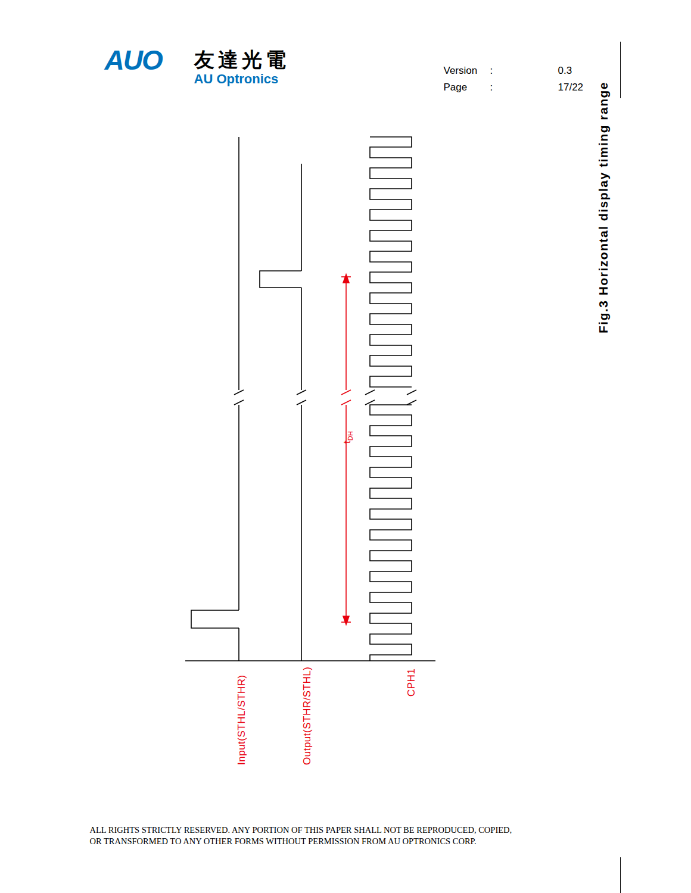AUO
友達光電
AU Optronics
| Version | : | 0.3 |
| Page | : | 17/22 |
Input(STHL/STHR)
Output(STHR/STHL)
CPH1
tDH
Fig.3 Horizontal display timing range
ALL RIGHTS STRICTLY RESERVED. ANY PORTION OF THIS PAPER SHALL NOT BE REPRODUCED, COPIED,
OR TRANSFORMED TO ANY OTHER FORMS WITHOUT PERMISSION FROM AU OPTRONICS CORP.